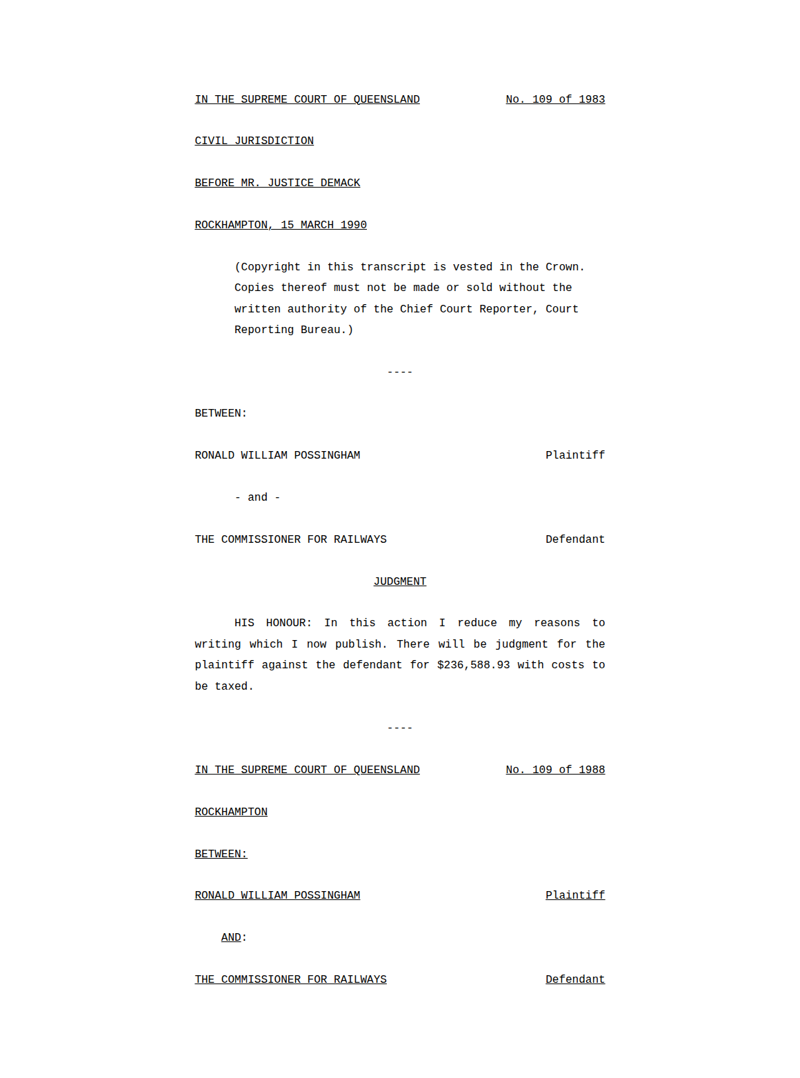IN THE SUPREME COURT OF QUEENSLAND No. 109 of 1983
CIVIL JURISDICTION
BEFORE MR. JUSTICE DEMACK
ROCKHAMPTON, 15 MARCH 1990
(Copyright in this transcript is vested in the Crown.
Copies thereof must not be made or sold without the
written authority of the Chief Court Reporter, Court
Reporting Bureau.)
----
BETWEEN:
RONALD WILLIAM POSSINGHAM Plaintiff
- and -
THE COMMISSIONER FOR RAILWAYS Defendant
JUDGMENT
HIS HONOUR: In this action I reduce my reasons to writing which I now publish. There will be judgment for the plaintiff against the defendant for $236,588.93 with costs to be taxed.
----
IN THE SUPREME COURT OF QUEENSLAND No. 109 of 1988
ROCKHAMPTON
BETWEEN:
RONALD WILLIAM POSSINGHAM Plaintiff
AND:
THE COMMISSIONER FOR RAILWAYS Defendant